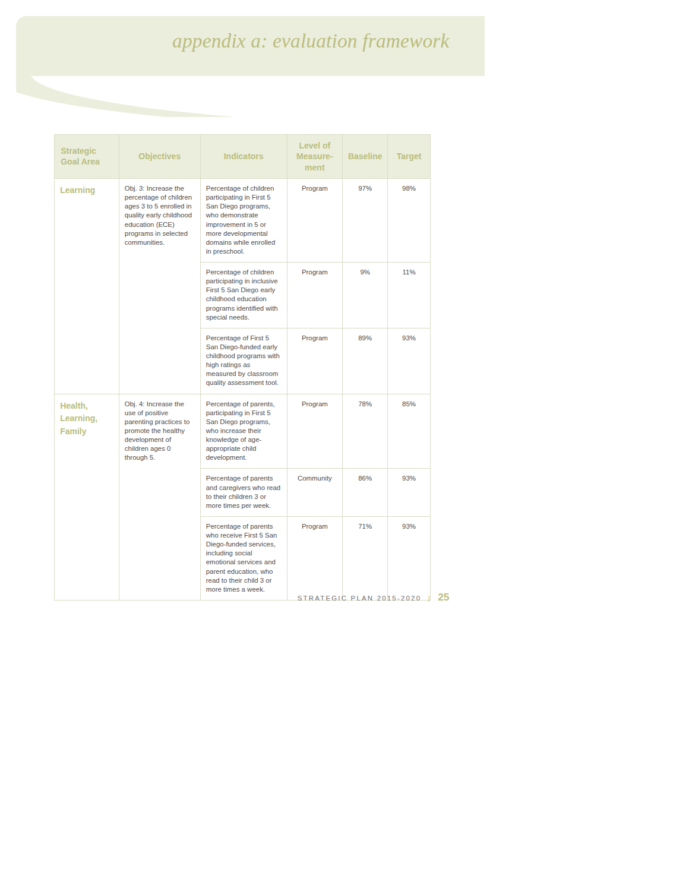appendix a: evaluation framework
| Strategic Goal Area | Objectives | Indicators | Level of Measure- ment | Baseline | Target |
| --- | --- | --- | --- | --- | --- |
| Learning | Obj. 3: Increase the percentage of children ages 3 to 5 enrolled in quality early childhood education (ECE) programs in selected communities. | Percentage of children participating in First 5 San Diego programs, who demonstrate improvement in 5 or more developmental domains while enrolled in preschool. | Program | 97% | 98% |
| Percentage of children participating in inclusive First 5 San Diego early childhood education programs identified with special needs. | Program | 9% | 11% |
| Percentage of First 5 San Diego-funded early childhood programs with high ratings as measured by classroom quality assessment tool. | Program | 89% | 93% |
| Health, Learning, Family | Obj. 4: Increase the use of positive parenting practices to promote the healthy development of children ages 0 through 5. | Percentage of parents, participating in First 5 San Diego programs, who increase their knowledge of age-appropriate child development. | Program | 78% | 85% |
| Percentage of parents and caregivers who read to their children 3 or more times per week. | Community | 86% | 93% |
| Percentage of parents who receive First 5 San Diego-funded services, including social emotional services and parent education, who read to their child 3 or more times a week. | Program | 71% | 93% |
STRATEGIC PLAN 2015-2020 | 25